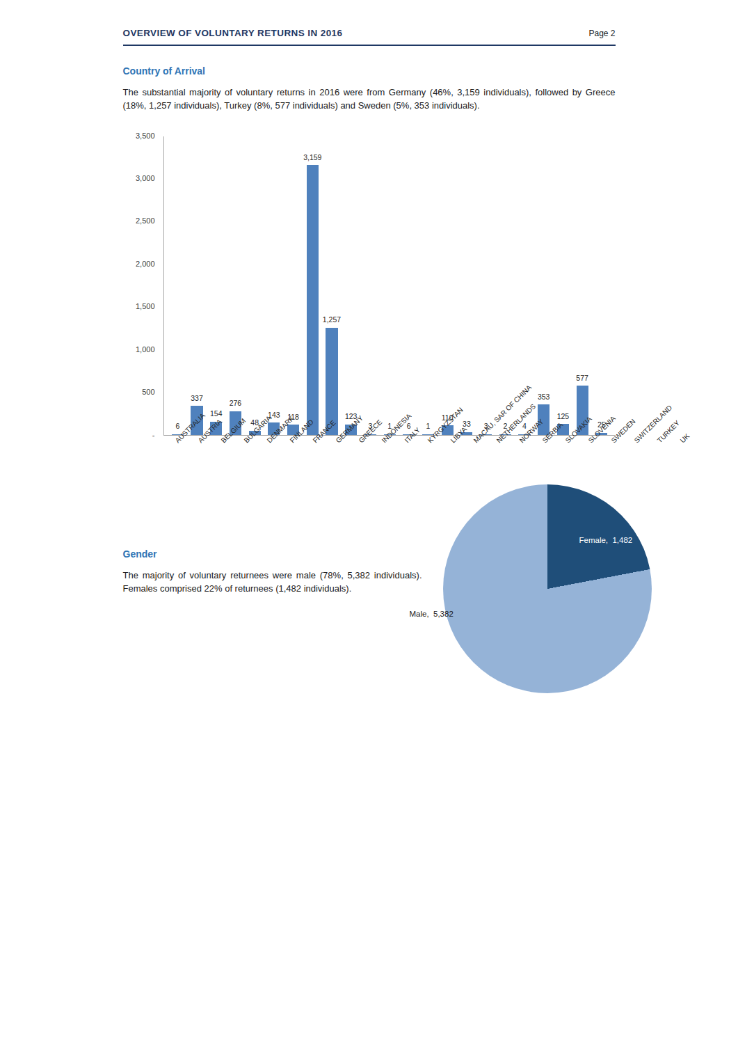Overview of Voluntary Returns in 2016
Page 2
Country of Arrival
The substantial majority of voluntary returns in 2016 were from Germany (46%, 3,159 individuals), followed by Greece (18%, 1,257 individuals), Turkey (8%, 577 individuals) and Sweden (5%, 353 individuals).
3,500 3,000 2,500 2,000 1,500 1,000 500 -
6
337
154
276
48
143
118
3,159
1,257
123
3
1
6
1
110
33
3
2
4
353
125
577
25
AUSTRALIA AUSTRIA BELGIUM BULGARIA DENMARK FINLAND FRANCE GERMANY GREECE INDONESIA ITALY KYRGYZSTAN LIBYA MACAU, SAR OF CHINA NETHERLANDS NORWAY SERBIA SLOVAKIA SLOVENIA SWEDEN SWITZERLAND TURKEY UK
Gender
The majority of voluntary returnees were male (78%, 5,382 individuals). Females comprised 22% of returnees (1,482 individuals).
Female, 1,482 Male, 5,382